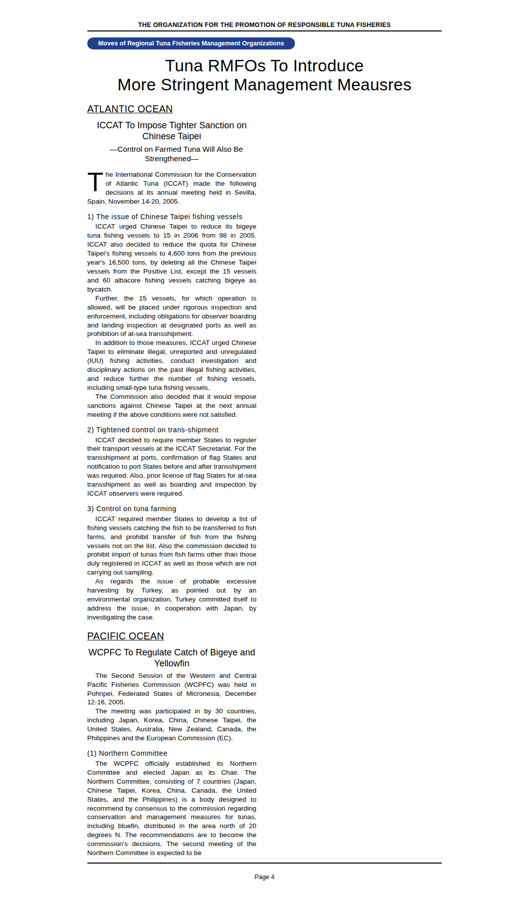THE ORGANIZATION FOR THE PROMOTION OF RESPONSIBLE TUNA FISHERIES
Moves of Regional Tuna Fisheries Management Organizations
Tuna RMFOs To Introduce
More Stringent Management Meausres
ATLANTIC OCEAN
ICCAT To Impose Tighter Sanction on Chinese Taipei
—Control on Farmed Tuna Will Also Be Strengthened—
The International Commission for the Conservation of Atlantic Tuna (ICCAT) made the following decisions at its annual meeting held in Sevilla, Spain, November 14-20, 2005.
1) The issue of Chinese Taipei fishing vessels
ICCAT urged Chinese Taipei to reduce its bigeye tuna fishing vessels to 15 in 2006 from 98 in 2005. ICCAT also decided to reduce the quota for Chinese Taipei's fishing vessels to 4,600 tons from the previous year's 16,500 tons, by deleting all the Chinese Taipei vessels from the Positive List, except the 15 vessels and 60 albacore fishing vessels catching bigeye as bycatch.
Further, the 15 vessels, for which operation is allowed, will be placed under rigorous inspection and enforcement, including obligations for observer boarding and landing inspection at designated ports as well as prohibition of at-sea transshipment.
In addition to those measures, ICCAT urged Chinese Taipei to eliminate illegal, unreported and unregulated (IUU) fishing activities, conduct investigation and disciplinary actions on the past illegal fishing activities, and reduce further the number of fishing vessels, including small-type tuna fishing vessels.
The Commission also decided that it would impose sanctions against Chinese Taipei at the next annual meeting if the above conditions were not satisfied.
2) Tightened control on trans-shipment
ICCAT decided to require member States to register their transport vessels at the ICCAT Secretariat. For the transshipment at ports, confirmation of flag States and notification to port States before and after transshipment was required. Also, prior license of flag States for at-sea transshipment as well as boarding and inspection by ICCAT observers were required.
3) Control on tuna farming
ICCAT required member States to develop a list of fishing vessels catching the fish to be transferred to fish farms, and prohibit transfer of fish from the fishing vessels not on the list. Also the commission decided to prohibit import of tunas from fish farms other than those duly registered in ICCAT as well as those which are not carrying out sampling.
As regards the issue of probable excessive harvesting by Turkey, as pointed out by an environmental organization, Turkey committed itself to address the issue, in cooperation with Japan, by investigating the case.
PACIFIC OCEAN
WCPFC To Regulate Catch of Bigeye and Yellowfin
The Second Session of the Western and Central Pacific Fisheries Commission (WCPFC) was held in Pohnpei, Federated States of Micronesia, December 12-16, 2005.
The meeting was participated in by 30 countries, including Japan, Korea, China, Chinese Taipei, the United States, Australia, New Zealand, Canada, the Philippines and the European Commission (EC).
(1) Northern Committee
The WCPFC officially established its Northern Committee and elected Japan as its Chair. The Northern Committee, consisting of 7 countries (Japan, Chinese Taipei, Korea, China, Canada, the United States, and the Philippines) is a body designed to recommend by consensus to the commission regarding conservation and management measures for tunas, including bluefin, distributed in the area north of 20 degrees N. The recommendations are to become the commission's decisions. The second meeting of the Northern Committee is expected to be
Page 4